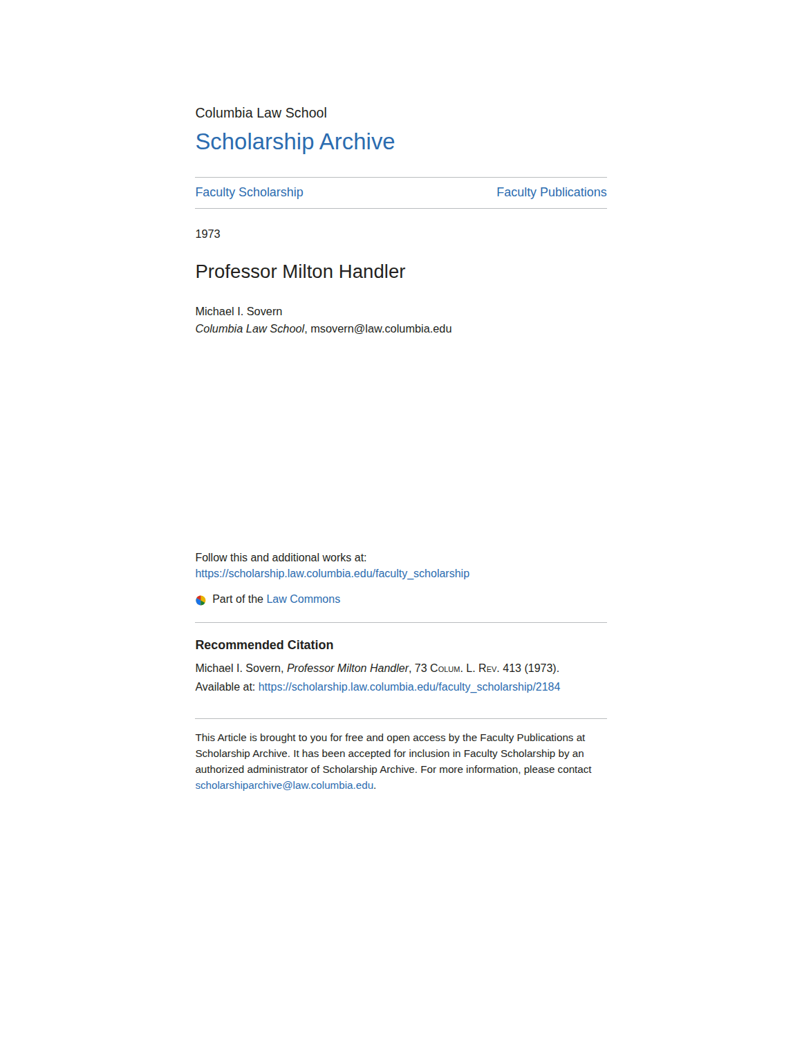Columbia Law School
Scholarship Archive
Faculty Scholarship Faculty Publications
1973
Professor Milton Handler
Michael I. Sovern
Columbia Law School, msovern@law.columbia.edu
Follow this and additional works at: https://scholarship.law.columbia.edu/faculty_scholarship
Part of the Law Commons
Recommended Citation
Michael I. Sovern, Professor Milton Handler, 73 Colum. L. Rev. 413 (1973).
Available at: https://scholarship.law.columbia.edu/faculty_scholarship/2184
This Article is brought to you for free and open access by the Faculty Publications at Scholarship Archive. It has been accepted for inclusion in Faculty Scholarship by an authorized administrator of Scholarship Archive. For more information, please contact scholarshiparchive@law.columbia.edu.